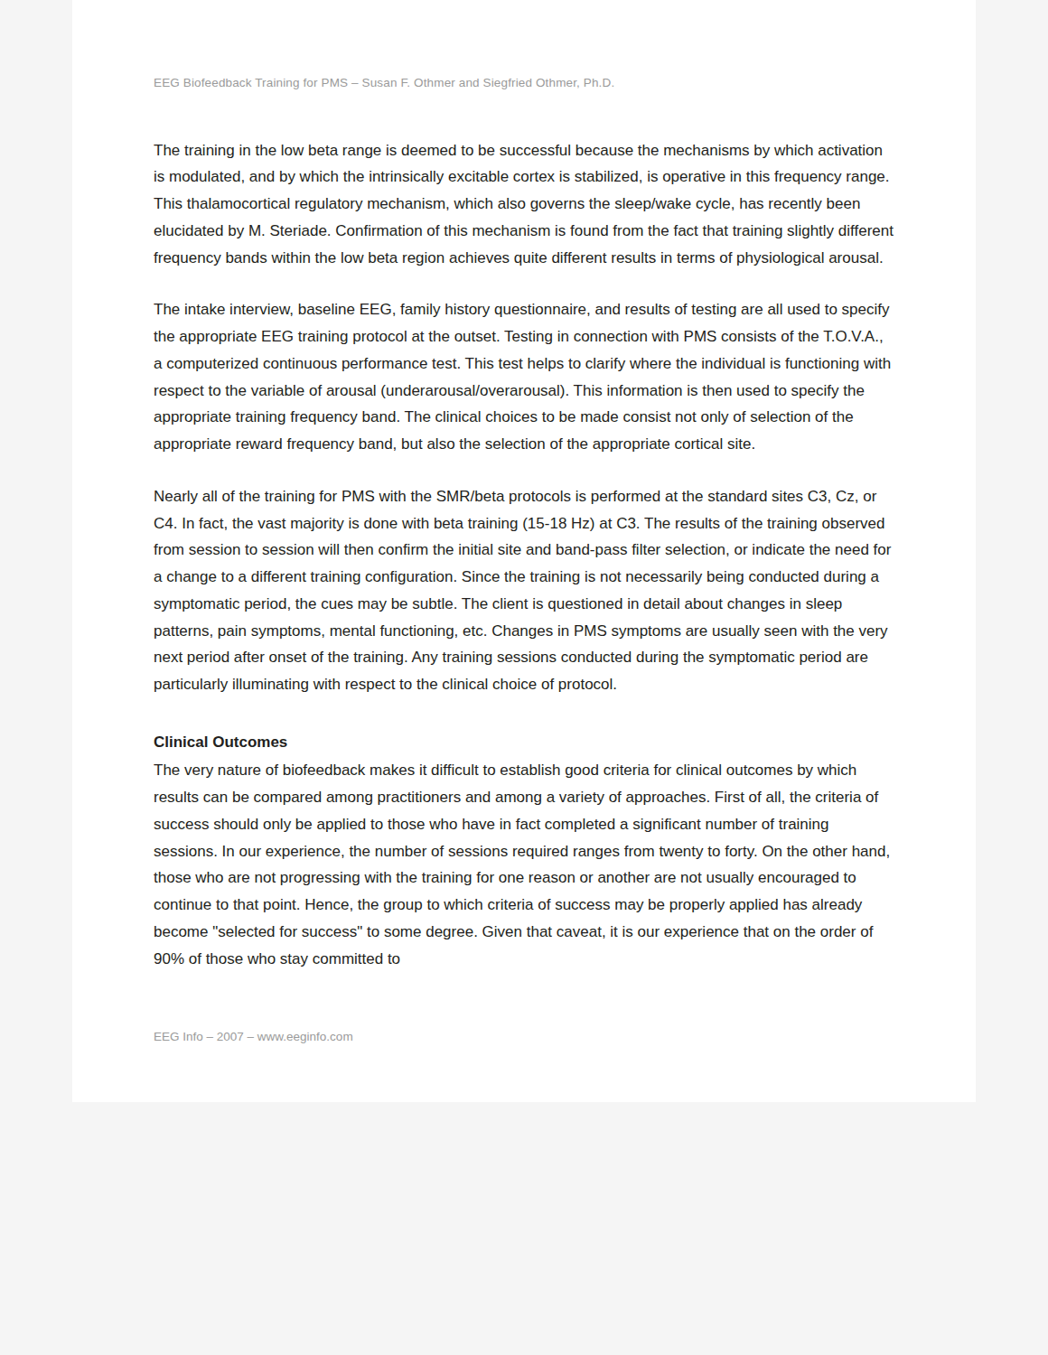EEG Biofeedback Training for PMS – Susan F. Othmer and Siegfried Othmer, Ph.D.
The training in the low beta range is deemed to be successful because the mechanisms by which activation is modulated, and by which the intrinsically excitable cortex is stabilized, is operative in this frequency range. This thalamocortical regulatory mechanism, which also governs the sleep/wake cycle, has recently been elucidated by M. Steriade. Confirmation of this mechanism is found from the fact that training slightly different frequency bands within the low beta region achieves quite different results in terms of physiological arousal.
The intake interview, baseline EEG, family history questionnaire, and results of testing are all used to specify the appropriate EEG training protocol at the outset. Testing in connection with PMS consists of the T.O.V.A., a computerized continuous performance test. This test helps to clarify where the individual is functioning with respect to the variable of arousal (underarousal/overarousal). This information is then used to specify the appropriate training frequency band. The clinical choices to be made consist not only of selection of the appropriate reward frequency band, but also the selection of the appropriate cortical site.
Nearly all of the training for PMS with the SMR/beta protocols is performed at the standard sites C3, Cz, or C4. In fact, the vast majority is done with beta training (15-18 Hz) at C3. The results of the training observed from session to session will then confirm the initial site and band-pass filter selection, or indicate the need for a change to a different training configuration. Since the training is not necessarily being conducted during a symptomatic period, the cues may be subtle. The client is questioned in detail about changes in sleep patterns, pain symptoms, mental functioning, etc. Changes in PMS symptoms are usually seen with the very next period after onset of the training. Any training sessions conducted during the symptomatic period are particularly illuminating with respect to the clinical choice of protocol.
Clinical Outcomes
The very nature of biofeedback makes it difficult to establish good criteria for clinical outcomes by which results can be compared among practitioners and among a variety of approaches. First of all, the criteria of success should only be applied to those who have in fact completed a significant number of training sessions. In our experience, the number of sessions required ranges from twenty to forty. On the other hand, those who are not progressing with the training for one reason or another are not usually encouraged to continue to that point. Hence, the group to which criteria of success may be properly applied has already become "selected for success" to some degree. Given that caveat, it is our experience that on the order of 90% of those who stay committed to
EEG Info – 2007 – www.eeginfo.com